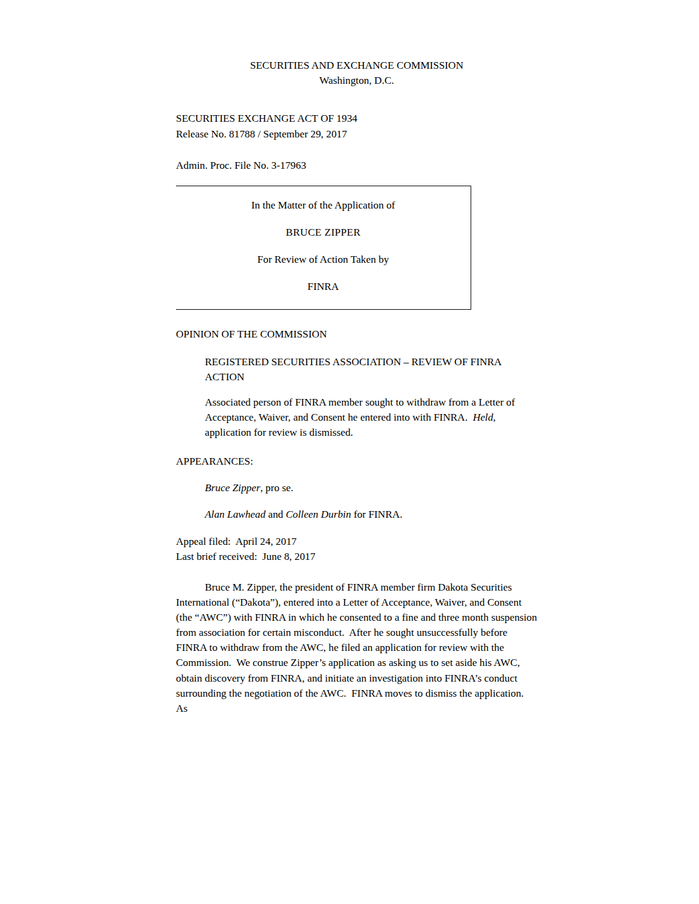SECURITIES AND EXCHANGE COMMISSION
Washington, D.C.
SECURITIES EXCHANGE ACT OF 1934
Release No. 81788 / September 29, 2017
Admin. Proc. File No. 3-17963
In the Matter of the Application of
BRUCE ZIPPER
For Review of Action Taken by
FINRA
OPINION OF THE COMMISSION
REGISTERED SECURITIES ASSOCIATION – REVIEW OF FINRA ACTION
Associated person of FINRA member sought to withdraw from a Letter of Acceptance, Waiver, and Consent he entered into with FINRA. Held, application for review is dismissed.
APPEARANCES:
Bruce Zipper, pro se.
Alan Lawhead and Colleen Durbin for FINRA.
Appeal filed: April 24, 2017
Last brief received: June 8, 2017
Bruce M. Zipper, the president of FINRA member firm Dakota Securities International (“Dakota”), entered into a Letter of Acceptance, Waiver, and Consent (the “AWC”) with FINRA in which he consented to a fine and three month suspension from association for certain misconduct. After he sought unsuccessfully before FINRA to withdraw from the AWC, he filed an application for review with the Commission. We construe Zipper’s application as asking us to set aside his AWC, obtain discovery from FINRA, and initiate an investigation into FINRA’s conduct surrounding the negotiation of the AWC. FINRA moves to dismiss the application. As